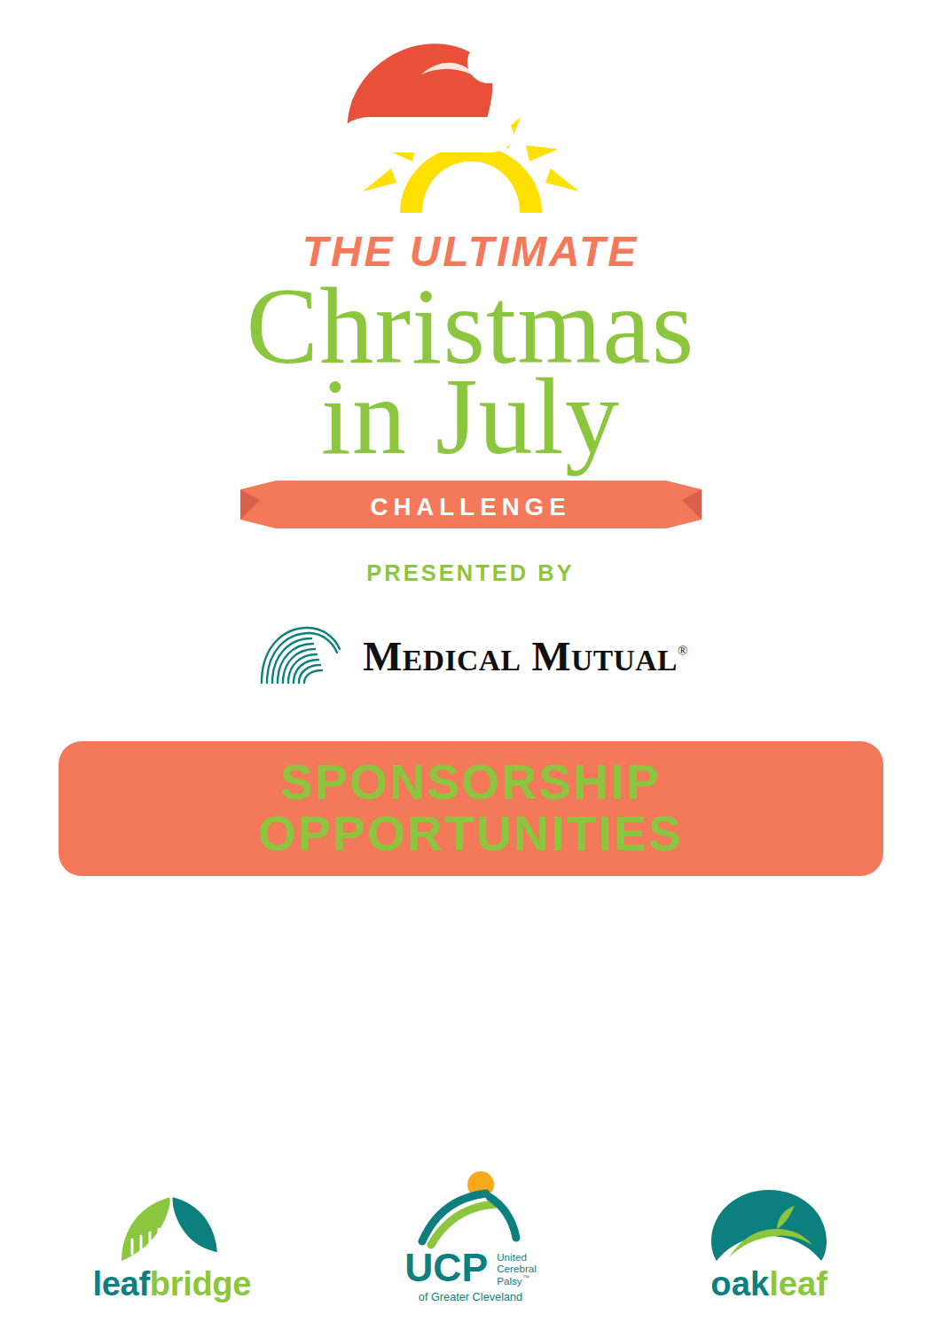THE ULTIMATE
Christmas
in July
Challenge
Presented by
MEDICAL MUTUAL®
Sponsorship Opportunities
leafbridge
UCP United
Cerebral
Palsy™
of Greater Cleveland
oakleaf